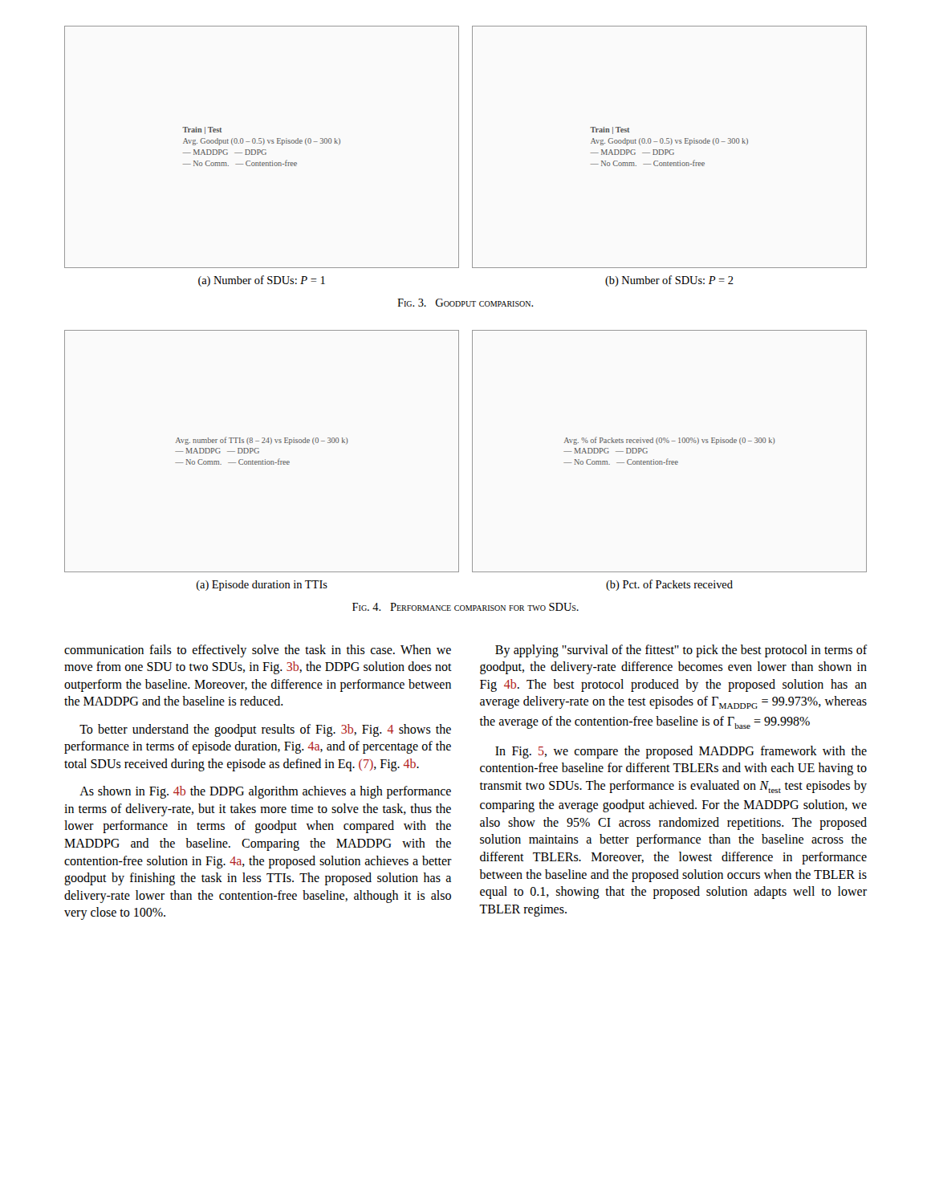Train | Test
Avg. Goodput (0.0 – 0.5) vs Episode (0 – 300 k)
— MADDPG — DDPG
— No Comm. — Contention-free
(a) Number of SDUs: P = 1
Train | Test
Avg. Goodput (0.0 – 0.5) vs Episode (0 – 300 k)
— MADDPG — DDPG
— No Comm. — Contention-free
(b) Number of SDUs: P = 2
Fig. 3. Goodput comparison.
Avg. number of TTIs (8 – 24) vs Episode (0 – 300 k)
— MADDPG — DDPG
— No Comm. — Contention-free
(a) Episode duration in TTIs
Avg. % of Packets received (0% – 100%) vs Episode (0 – 300 k)
— MADDPG — DDPG
— No Comm. — Contention-free
(b) Pct. of Packets received
Fig. 4. Performance comparison for two SDUs.
communication fails to effectively solve the task in this case. When we move from one SDU to two SDUs, in Fig. 3b, the DDPG solution does not outperform the baseline. Moreover, the difference in performance between the MADDPG and the baseline is reduced.
To better understand the goodput results of Fig. 3b, Fig. 4 shows the performance in terms of episode duration, Fig. 4a, and of percentage of the total SDUs received during the episode as defined in Eq. (7), Fig. 4b.
As shown in Fig. 4b the DDPG algorithm achieves a high performance in terms of delivery-rate, but it takes more time to solve the task, thus the lower performance in terms of goodput when compared with the MADDPG and the baseline. Comparing the MADDPG with the contention-free solution in Fig. 4a, the proposed solution achieves a better goodput by finishing the task in less TTIs. The proposed solution has a delivery-rate lower than the contention-free baseline, although it is also very close to 100%.
By applying "survival of the fittest" to pick the best protocol in terms of goodput, the delivery-rate difference becomes even lower than shown in Fig 4b. The best protocol produced by the proposed solution has an average delivery-rate on the test episodes of ΓMADDPG = 99.973%, whereas the average of the contention-free baseline is of Γbase = 99.998%
In Fig. 5, we compare the proposed MADDPG framework with the contention-free baseline for different TBLERs and with each UE having to transmit two SDUs. The performance is evaluated on Ntest test episodes by comparing the average goodput achieved. For the MADDPG solution, we also show the 95% CI across randomized repetitions. The proposed solution maintains a better performance than the baseline across the different TBLERs. Moreover, the lowest difference in performance between the baseline and the proposed solution occurs when the TBLER is equal to 0.1, showing that the proposed solution adapts well to lower TBLER regimes.